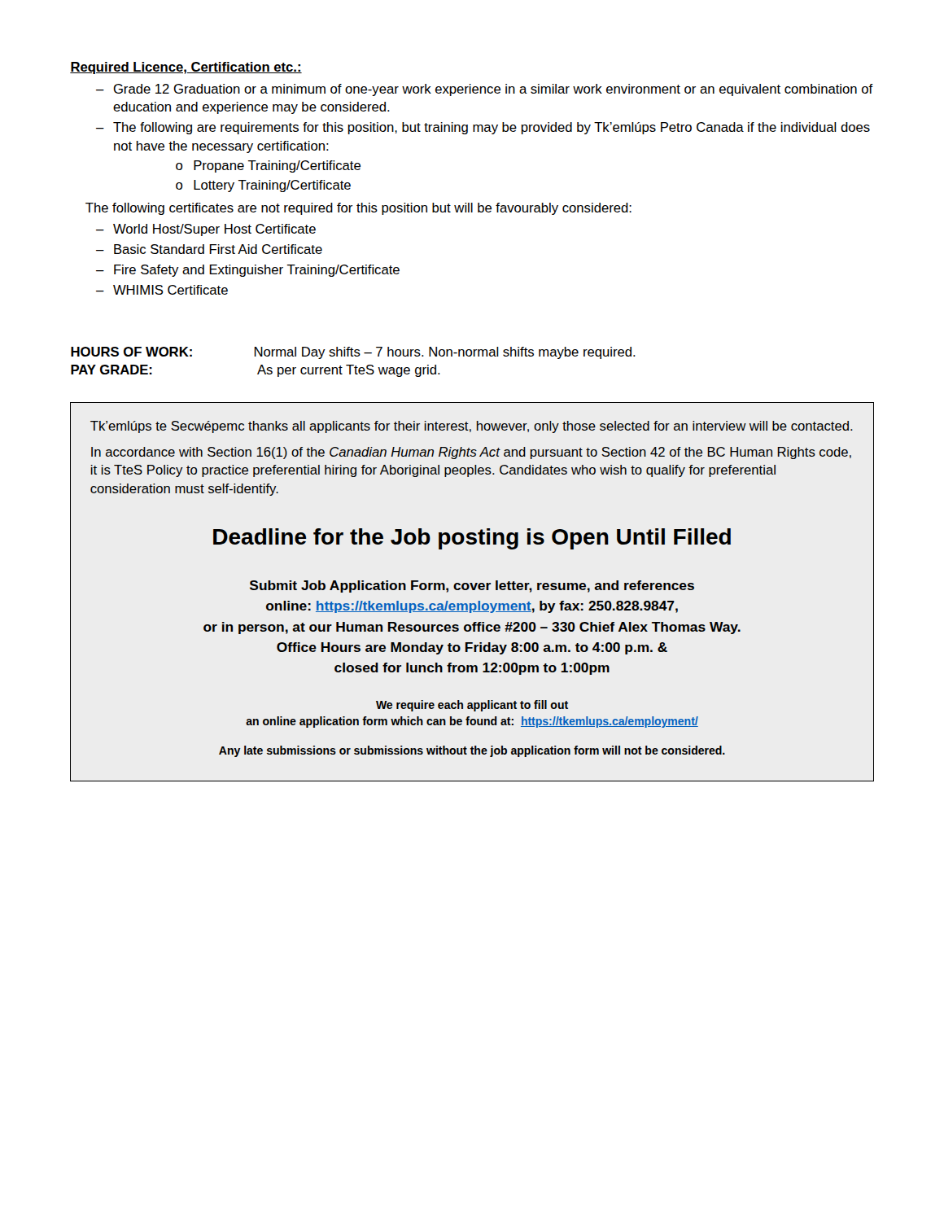Required Licence, Certification etc.:
Grade 12 Graduation or a minimum of one-year work experience in a similar work environment or an equivalent combination of education and experience may be considered.
The following are requirements for this position, but training may be provided by Tk’emlúps Petro Canada if the individual does not have the necessary certification:
Propane Training/Certificate
Lottery Training/Certificate
The following certificates are not required for this position but will be favourably considered:
World Host/Super Host Certificate
Basic Standard First Aid Certificate
Fire Safety and Extinguisher Training/Certificate
WHIMIS Certificate
HOURS OF WORK: Normal Day shifts – 7 hours. Non-normal shifts maybe required.
PAY GRADE: As per current TteS wage grid.
Tk’emlúps te Secwépemc thanks all applicants for their interest, however, only those selected for an interview will be contacted.
In accordance with Section 16(1) of the Canadian Human Rights Act and pursuant to Section 42 of the BC Human Rights code, it is TteS Policy to practice preferential hiring for Aboriginal peoples. Candidates who wish to qualify for preferential consideration must self-identify.
Deadline for the Job posting is Open Until Filled
Submit Job Application Form, cover letter, resume, and references
online: https://tkemlups.ca/employment, by fax: 250.828.9847,
or in person, at our Human Resources office #200 – 330 Chief Alex Thomas Way.
Office Hours are Monday to Friday 8:00 a.m. to 4:00 p.m. &
closed for lunch from 12:00pm to 1:00pm
We require each applicant to fill out
an online application form which can be found at: https://tkemlups.ca/employment/
Any late submissions or submissions without the job application form will not be considered.